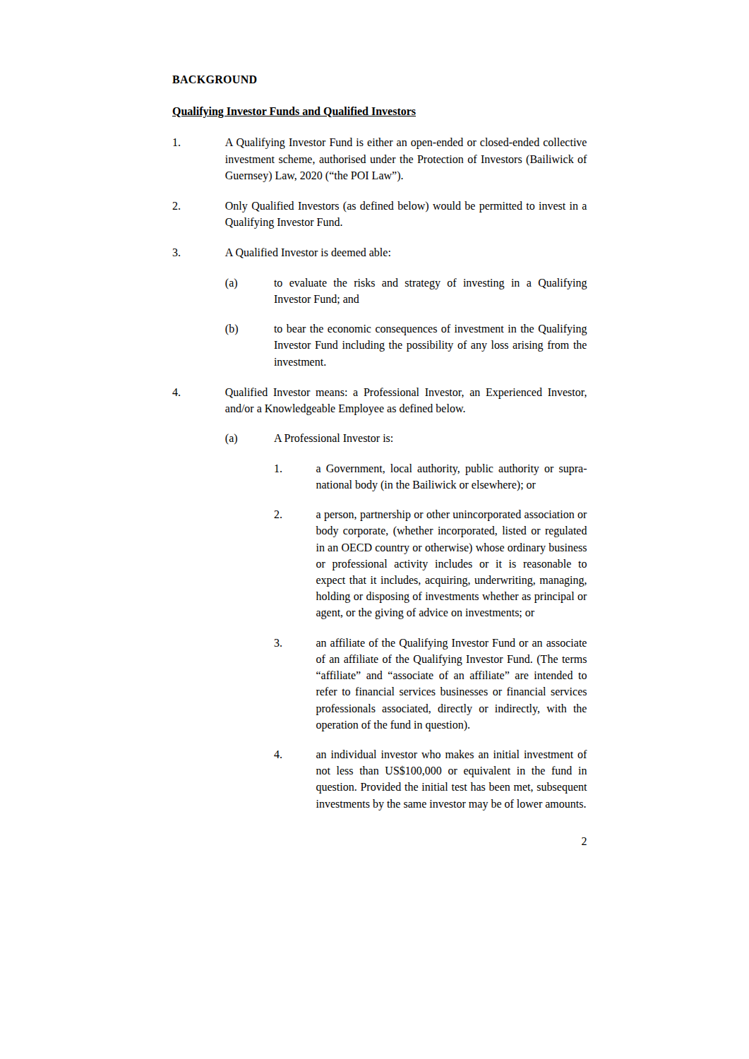BACKGROUND
Qualifying Investor Funds and Qualified Investors
1. A Qualifying Investor Fund is either an open-ended or closed-ended collective investment scheme, authorised under the Protection of Investors (Bailiwick of Guernsey) Law, 2020 (“the POI Law”).
2. Only Qualified Investors (as defined below) would be permitted to invest in a Qualifying Investor Fund.
3. A Qualified Investor is deemed able:
(a) to evaluate the risks and strategy of investing in a Qualifying Investor Fund; and
(b) to bear the economic consequences of investment in the Qualifying Investor Fund including the possibility of any loss arising from the investment.
4. Qualified Investor means: a Professional Investor, an Experienced Investor, and/or a Knowledgeable Employee as defined below.
(a) A Professional Investor is:
1. a Government, local authority, public authority or supra-national body (in the Bailiwick or elsewhere); or
2. a person, partnership or other unincorporated association or body corporate, (whether incorporated, listed or regulated in an OECD country or otherwise) whose ordinary business or professional activity includes or it is reasonable to expect that it includes, acquiring, underwriting, managing, holding or disposing of investments whether as principal or agent, or the giving of advice on investments; or
3. an affiliate of the Qualifying Investor Fund or an associate of an affiliate of the Qualifying Investor Fund. (The terms “affiliate” and “associate of an affiliate” are intended to refer to financial services businesses or financial services professionals associated, directly or indirectly, with the operation of the fund in question).
4. an individual investor who makes an initial investment of not less than US$100,000 or equivalent in the fund in question. Provided the initial test has been met, subsequent investments by the same investor may be of lower amounts.
2